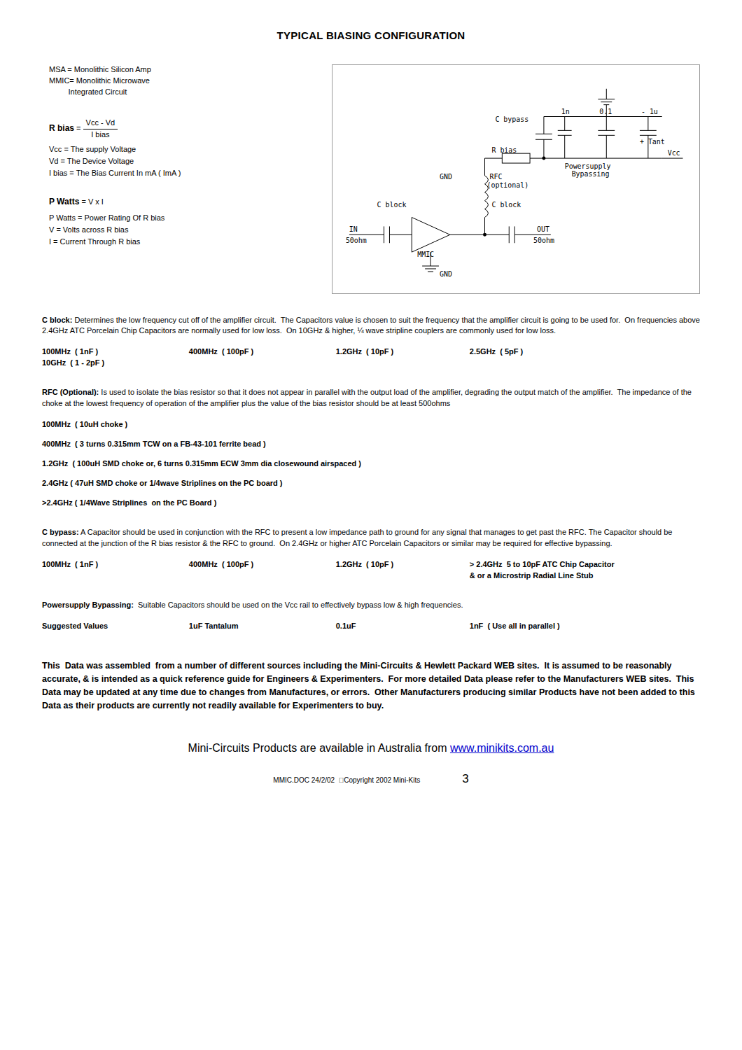TYPICAL BIASING CONFIGURATION
MSA = Monolithic Silicon Amp
MMIC= Monolithic Microwave
Integrated Circuit
R bias = Vcc - Vd I bias
Vcc = The supply Voltage
Vd = The Device Voltage
I bias = The Bias Current In mA ( ImA )
P Watts = V x I
P Watts = Power Rating Of R bias
V = Volts across R bias
I = Current Through R bias
C bypass 1n 0.1 - 1u + Tant Vcc R bias Powersupply Bypassing RFC (optional) GND C block IN 50ohm MMIC C block OUT 50ohm GND
C block: Determines the low frequency cut off of the amplifier circuit. The Capacitors value is chosen to suit the frequency that the amplifier circuit is going to be used for. On frequencies above 2.4GHz ATC Porcelain Chip Capacitors are normally used for low loss. On 10GHz & higher, ¼ wave stripline couplers are commonly used for low loss.
100MHz ( 1nF ) 400MHz ( 100pF ) 1.2GHz ( 10pF ) 2.5GHz ( 5pF ) 10GHz ( 1 - 2pF )
RFC (Optional): Is used to isolate the bias resistor so that it does not appear in parallel with the output load of the amplifier, degrading the output match of the amplifier. The impedance of the choke at the lowest frequency of operation of the amplifier plus the value of the bias resistor should be at least 500ohms
100MHz ( 10uH choke )
400MHz ( 3 turns 0.315mm TCW on a FB-43-101 ferrite bead )
1.2GHz ( 100uH SMD choke or, 6 turns 0.315mm ECW 3mm dia closewound airspaced )
2.4GHz ( 47uH SMD choke or 1/4wave Striplines on the PC board )
>2.4GHz ( 1/4Wave Striplines on the PC Board )
C bypass: A Capacitor should be used in conjunction with the RFC to present a low impedance path to ground for any signal that manages to get past the RFC. The Capacitor should be connected at the junction of the R bias resistor & the RFC to ground. On 2.4GHz or higher ATC Porcelain Capacitors or similar may be required for effective bypassing.
100MHz ( 1nF ) 400MHz ( 100pF ) 1.2GHz ( 10pF ) > 2.4GHz 5 to 10pF ATC Chip Capacitor
& or a Microstrip Radial Line Stub
Powersupply Bypassing: Suitable Capacitors should be used on the Vcc rail to effectively bypass low & high frequencies.
Suggested Values 1uF Tantalum 0.1uF 1nF ( Use all in parallel )
This Data was assembled from a number of different sources including the Mini-Circuits & Hewlett Packard WEB sites. It is assumed to be reasonably accurate, & is intended as a quick reference guide for Engineers & Experimenters. For more detailed Data please refer to the Manufacturers WEB sites. This Data may be updated at any time due to changes from Manufactures, or errors. Other Manufacturers producing similar Products have not been added to this Data as their products are currently not readily available for Experimenters to buy.
Mini-Circuits Products are available in Australia from www.minikits.com.au
MMIC.DOC 24/2/02 Copyright 2002 Mini-Kits3